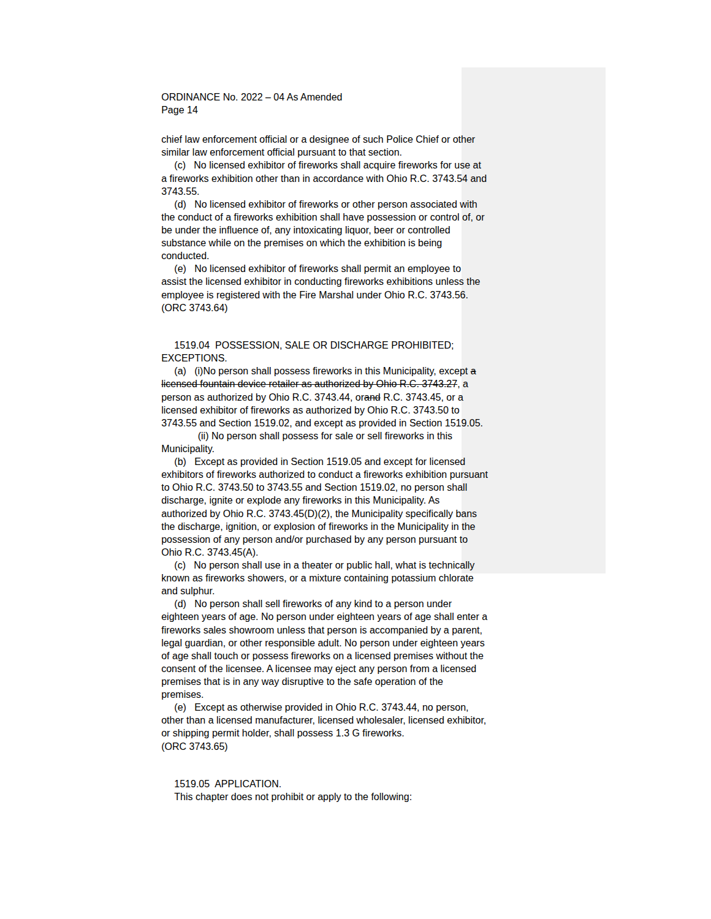ORDINANCE No. 2022 – 04 As Amended
Page 14
chief law enforcement official or a designee of such Police Chief or other similar law enforcement official pursuant to that section.
(c) No licensed exhibitor of fireworks shall acquire fireworks for use at a fireworks exhibition other than in accordance with Ohio R.C. 3743.54 and 3743.55.
(d) No licensed exhibitor of fireworks or other person associated with the conduct of a fireworks exhibition shall have possession or control of, or be under the influence of, any intoxicating liquor, beer or controlled substance while on the premises on which the exhibition is being conducted.
(e) No licensed exhibitor of fireworks shall permit an employee to assist the licensed exhibitor in conducting fireworks exhibitions unless the employee is registered with the Fire Marshal under Ohio R.C. 3743.56. (ORC 3743.64)
1519.04 POSSESSION, SALE OR DISCHARGE PROHIBITED; EXCEPTIONS.
(a) (i)No person shall possess fireworks in this Municipality, except a licensed fountain device retailer as authorized by Ohio R.C. 3743.27, a person as authorized by Ohio R.C. 3743.44, orand R.C. 3743.45, or a licensed exhibitor of fireworks as authorized by Ohio R.C. 3743.50 to 3743.55 and Section 1519.02, and except as provided in Section 1519.05.
(ii) No person shall possess for sale or sell fireworks in this Municipality.
(b) Except as provided in Section 1519.05 and except for licensed exhibitors of fireworks authorized to conduct a fireworks exhibition pursuant to Ohio R.C. 3743.50 to 3743.55 and Section 1519.02, no person shall discharge, ignite or explode any fireworks in this Municipality. As authorized by Ohio R.C. 3743.45(D)(2), the Municipality specifically bans the discharge, ignition, or explosion of fireworks in the Municipality in the possession of any person and/or purchased by any person pursuant to Ohio R.C. 3743.45(A).
(c) No person shall use in a theater or public hall, what is technically known as fireworks showers, or a mixture containing potassium chlorate and sulphur.
(d) No person shall sell fireworks of any kind to a person under eighteen years of age. No person under eighteen years of age shall enter a fireworks sales showroom unless that person is accompanied by a parent, legal guardian, or other responsible adult. No person under eighteen years of age shall touch or possess fireworks on a licensed premises without the consent of the licensee. A licensee may eject any person from a licensed premises that is in any way disruptive to the safe operation of the premises.
(e) Except as otherwise provided in Ohio R.C. 3743.44, no person, other than a licensed manufacturer, licensed wholesaler, licensed exhibitor, or shipping permit holder, shall possess 1.3 G fireworks.
(ORC 3743.65)
1519.05 APPLICATION.
This chapter does not prohibit or apply to the following: